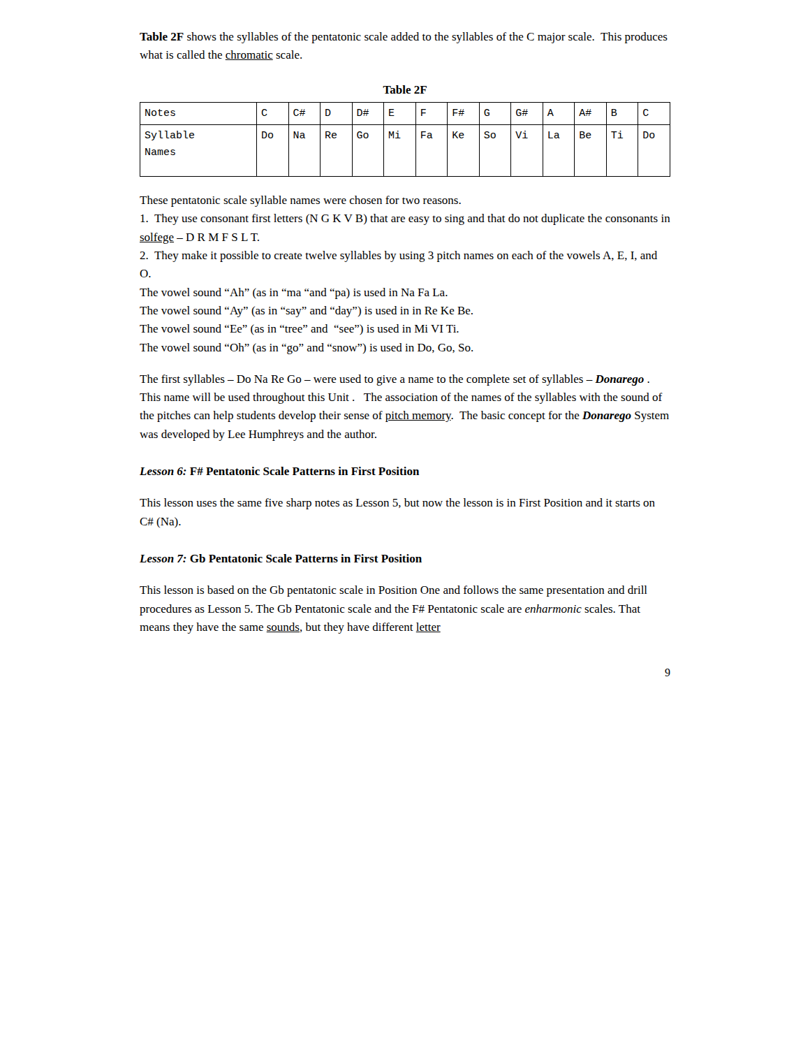Table 2F shows the syllables of the pentatonic scale added to the syllables of the C major scale. This produces what is called the chromatic scale.
Table 2F
| Notes | C | C# | D | D# | E | F | F# | G | G# | A | A# | B | C |
| Syllable Names | Do | Na | Re | Go | Mi | Fa | Ke | So | Vi | La | Be | Ti | Do |
These pentatonic scale syllable names were chosen for two reasons.
1. They use consonant first letters (N G K V B) that are easy to sing and that do not duplicate the consonants in solfege – D R M F S L T.
2. They make it possible to create twelve syllables by using 3 pitch names on each of the vowels A, E, I, and O.
The vowel sound “Ah” (as in “ma “and “pa) is used in Na Fa La.
The vowel sound “Ay” (as in “say” and “day”) is used in in Re Ke Be.
The vowel sound “Ee” (as in “tree” and “see”) is used in Mi VI Ti.
The vowel sound “Oh” (as in “go” and “snow”) is used in Do, Go, So.
The first syllables – Do Na Re Go – were used to give a name to the complete set of syllables – Donarego . This name will be used throughout this Unit . The association of the names of the syllables with the sound of the pitches can help students develop their sense of pitch memory. The basic concept for the Donarego System was developed by Lee Humphreys and the author.
Lesson 6: F# Pentatonic Scale Patterns in First Position
This lesson uses the same five sharp notes as Lesson 5, but now the lesson is in First Position and it starts on C# (Na).
Lesson 7: Gb Pentatonic Scale Patterns in First Position
This lesson is based on the Gb pentatonic scale in Position One and follows the same presentation and drill procedures as Lesson 5. The Gb Pentatonic scale and the F# Pentatonic scale are enharmonic scales. That means they have the same sounds, but they have different letter
9